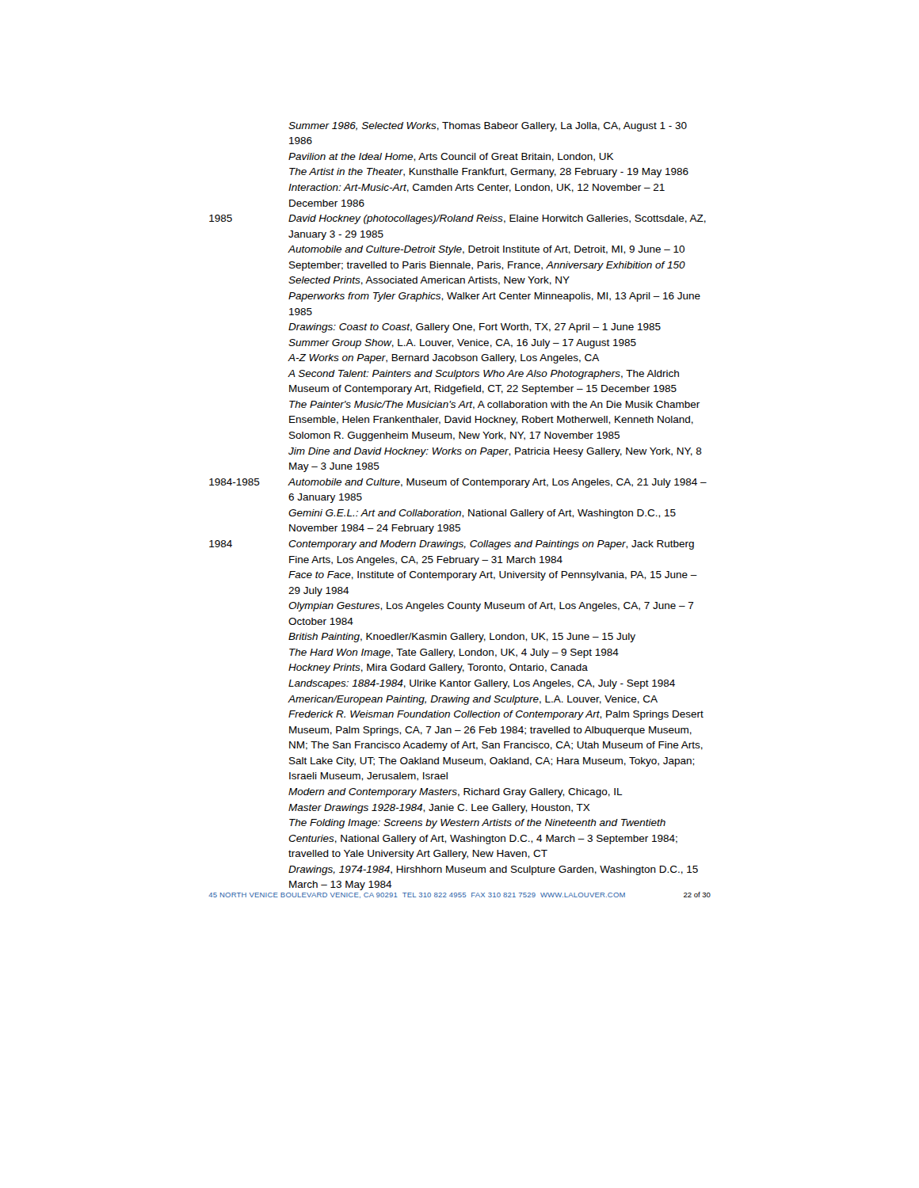| | Summer 1986, Selected Works , Thomas Babeor Gallery, La Jolla, CA, August 1 - 30 1986 Pavilion at the Ideal Home , Arts Council of Great Britain, London, UK The Artist in the Theater , Kunsthalle Frankfurt, Germany, 28 February - 19 May 1986 Interaction: Art-Music-Art , Camden Arts Center, London, UK, 12 November – 21 December 1986 |
| 1985 | David Hockney (photocollages)/Roland Reiss , Elaine Horwitch Galleries, Scottsdale, AZ, January 3 - 29 1985 Automobile and Culture-Detroit Style , Detroit Institute of Art, Detroit, MI, 9 June – 10 September; travelled to Paris Biennale, Paris, France, Anniversary Exhibition of 150 Selected Prints , Associated American Artists, New York, NY Paperworks from Tyler Graphics , Walker Art Center Minneapolis, MI, 13 April – 16 June 1985 Drawings: Coast to Coast , Gallery One, Fort Worth, TX, 27 April – 1 June 1985 Summer Group Show , L.A. Louver, Venice, CA, 16 July – 17 August 1985 A-Z Works on Paper , Bernard Jacobson Gallery, Los Angeles, CA A Second Talent: Painters and Sculptors Who Are Also Photographers , The Aldrich Museum of Contemporary Art, Ridgefield, CT, 22 September – 15 December 1985 The Painter's Music/The Musician's Art , A collaboration with the An Die Musik Chamber Ensemble, Helen Frankenthaler, David Hockney, Robert Motherwell, Kenneth Noland, Solomon R. Guggenheim Museum, New York, NY, 17 November 1985 Jim Dine and David Hockney: Works on Paper , Patricia Heesy Gallery, New York, NY, 8 May – 3 June 1985 |
| 1984-1985 | Automobile and Culture , Museum of Contemporary Art, Los Angeles, CA, 21 July 1984 – 6 January 1985 Gemini G.E.L.: Art and Collaboration , National Gallery of Art, Washington D.C., 15 November 1984 – 24 February 1985 |
| 1984 | Contemporary and Modern Drawings, Collages and Paintings on Paper , Jack Rutberg Fine Arts, Los Angeles, CA, 25 February – 31 March 1984 Face to Face , Institute of Contemporary Art, University of Pennsylvania, PA, 15 June – 29 July 1984 Olympian Gestures , Los Angeles County Museum of Art, Los Angeles, CA, 7 June – 7 October 1984 British Painting , Knoedler/Kasmin Gallery, London, UK, 15 June – 15 July The Hard Won Image , Tate Gallery, London, UK, 4 July – 9 Sept 1984 Hockney Prints , Mira Godard Gallery, Toronto, Ontario, Canada Landscapes: 1884-1984 , Ulrike Kantor Gallery, Los Angeles, CA, July - Sept 1984 American/European Painting, Drawing and Sculpture , L.A. Louver, Venice, CA Frederick R. Weisman Foundation Collection of Contemporary Art , Palm Springs Desert Museum, Palm Springs, CA, 7 Jan – 26 Feb 1984; travelled to Albuquerque Museum, NM; The San Francisco Academy of Art, San Francisco, CA; Utah Museum of Fine Arts, Salt Lake City, UT; The Oakland Museum, Oakland, CA; Hara Museum, Tokyo, Japan; Israeli Museum, Jerusalem, Israel Modern and Contemporary Masters , Richard Gray Gallery, Chicago, IL Master Drawings 1928-1984 , Janie C. Lee Gallery, Houston, TX The Folding Image: Screens by Western Artists of the Nineteenth and Twentieth Centuries , National Gallery of Art, Washington D.C., 4 March – 3 September 1984; travelled to Yale University Art Gallery, New Haven, CT Drawings, 1974-1984 , Hirshhorn Museum and Sculpture Garden, Washington D.C., 15 March – 13 May 1984 |
22 of 30 45 NORTH VENICE BOULEVARD VENICE, CA 90291 TEL 310 822 4955 FAX 310 821 7529 WWW.LALOUVER.COM